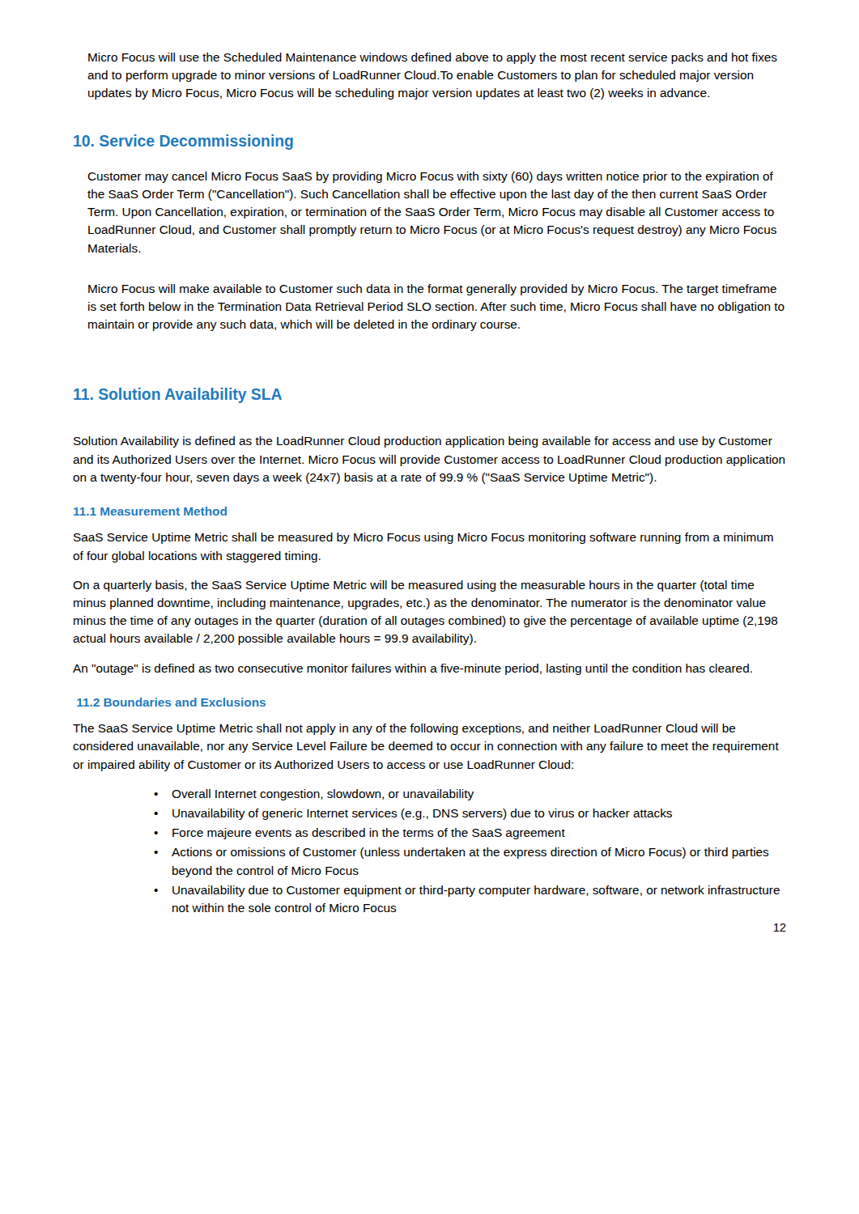Micro Focus will use the Scheduled Maintenance windows defined above to apply the most recent service packs and hot fixes and to perform upgrade to minor versions of LoadRunner Cloud.To enable Customers to plan for scheduled major version updates by Micro Focus, Micro Focus will be scheduling major version updates at least two (2) weeks in advance.
10. Service Decommissioning
Customer may cancel Micro Focus SaaS by providing Micro Focus with sixty (60) days written notice prior to the expiration of the SaaS Order Term ("Cancellation"). Such Cancellation shall be effective upon the last day of the then current SaaS Order Term. Upon Cancellation, expiration, or termination of the SaaS Order Term, Micro Focus may disable all Customer access to LoadRunner Cloud, and Customer shall promptly return to Micro Focus (or at Micro Focus's request destroy) any Micro Focus Materials.
Micro Focus will make available to Customer such data in the format generally provided by Micro Focus. The target timeframe is set forth below in the Termination Data Retrieval Period SLO section. After such time, Micro Focus shall have no obligation to maintain or provide any such data, which will be deleted in the ordinary course.
11. Solution Availability SLA
Solution Availability is defined as the LoadRunner Cloud production application being available for access and use by Customer and its Authorized Users over the Internet. Micro Focus will provide Customer access to LoadRunner Cloud production application on a twenty-four hour, seven days a week (24x7) basis at a rate of 99.9 % ("SaaS Service Uptime Metric").
11.1 Measurement Method
SaaS Service Uptime Metric shall be measured by Micro Focus using Micro Focus monitoring software running from a minimum of four global locations with staggered timing.
On a quarterly basis, the SaaS Service Uptime Metric will be measured using the measurable hours in the quarter (total time minus planned downtime, including maintenance, upgrades, etc.) as the denominator. The numerator is the denominator value minus the time of any outages in the quarter (duration of all outages combined) to give the percentage of available uptime (2,198 actual hours available / 2,200 possible available hours = 99.9 availability).
An "outage" is defined as two consecutive monitor failures within a five-minute period, lasting until the condition has cleared.
11.2 Boundaries and Exclusions
The SaaS Service Uptime Metric shall not apply in any of the following exceptions, and neither LoadRunner Cloud will be considered unavailable, nor any Service Level Failure be deemed to occur in connection with any failure to meet the requirement or impaired ability of Customer or its Authorized Users to access or use LoadRunner Cloud:
Overall Internet congestion, slowdown, or unavailability
Unavailability of generic Internet services (e.g., DNS servers) due to virus or hacker attacks
Force majeure events as described in the terms of the SaaS agreement
Actions or omissions of Customer (unless undertaken at the express direction of Micro Focus) or third parties beyond the control of Micro Focus
Unavailability due to Customer equipment or third-party computer hardware, software, or network infrastructure not within the sole control of Micro Focus
12